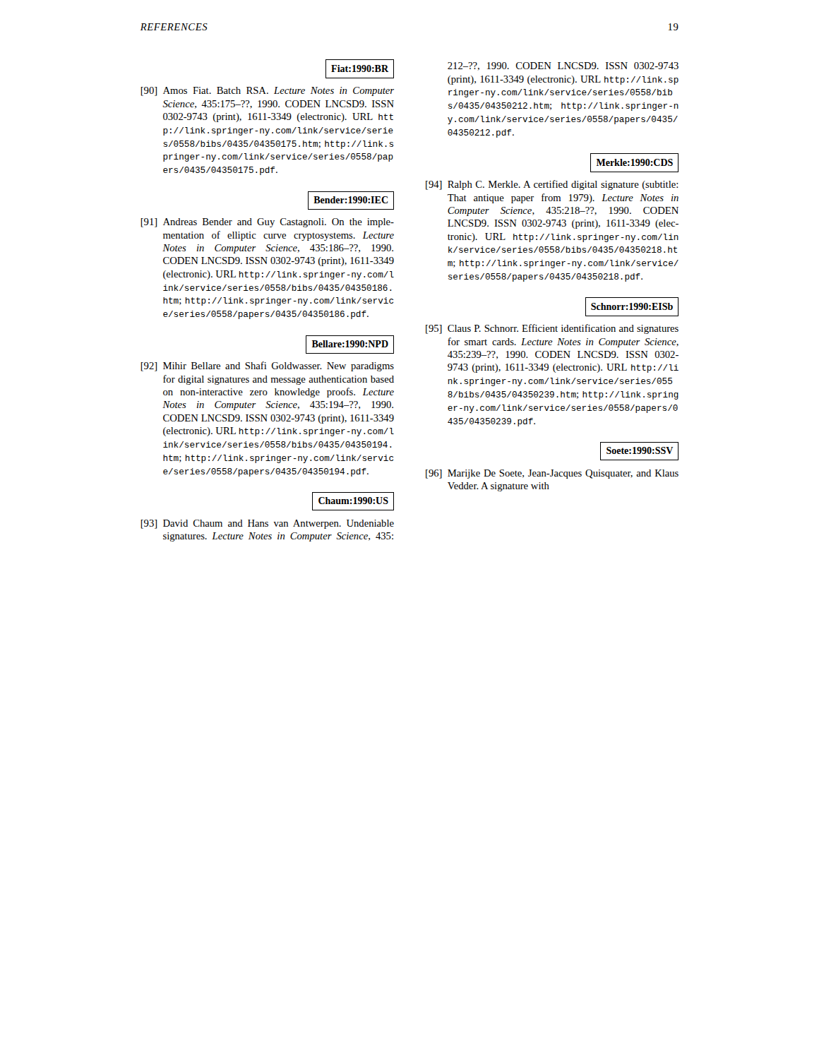REFERENCES 19
Fiat:1990:BR
[90] Amos Fiat. Batch RSA. Lecture Notes in Computer Science, 435:175–??, 1990. CODEN LNCSD9. ISSN 0302-9743 (print), 1611-3349 (electronic). URL http://link.springer-ny.com/link/service/series/0558/bibs/0435/04350175.htm; http://link.springer-ny.com/link/service/series/0558/papers/0435/04350175.pdf.
Bender:1990:IEC
[91] Andreas Bender and Guy Castagnoli. On the implementation of elliptic curve cryptosystems. Lecture Notes in Computer Science, 435:186–??, 1990. CODEN LNCSD9. ISSN 0302-9743 (print), 1611-3349 (electronic). URL http://link.springer-ny.com/link/service/series/0558/bibs/0435/04350186.htm; http://link.springer-ny.com/link/service/series/0558/papers/0435/04350186.pdf.
Bellare:1990:NPD
[92] Mihir Bellare and Shafi Goldwasser. New paradigms for digital signatures and message authentication based on non-interactive zero knowledge proofs. Lecture Notes in Computer Science, 435:194–??, 1990. CODEN LNCSD9. ISSN 0302-9743 (print), 1611-3349 (electronic). URL http://link.springer-ny.com/link/service/series/0558/bibs/0435/04350194.htm; http://link.springer-ny.com/link/service/series/0558/papers/0435/04350194.pdf.
Chaum:1990:US
[93] David Chaum and Hans van Antwerpen. Undeniable signatures. Lecture Notes in Computer Science, 435: 212–??, 1990. CODEN LNCSD9. ISSN 0302-9743 (print), 1611-3349 (electronic). URL http://link.springer-ny.com/link/service/series/0558/bibs/0435/04350212.htm; http://link.springer-ny.com/link/service/series/0558/papers/0435/04350212.pdf.
Merkle:1990:CDS
[94] Ralph C. Merkle. A certified digital signature (subtitle: That antique paper from 1979). Lecture Notes in Computer Science, 435:218–??, 1990. CODEN LNCSD9. ISSN 0302-9743 (print), 1611-3349 (electronic). URL http://link.springer-ny.com/link/service/series/0558/bibs/0435/04350218.htm; http://link.springer-ny.com/link/service/series/0558/papers/0435/04350218.pdf.
Schnorr:1990:EISb
[95] Claus P. Schnorr. Efficient identification and signatures for smart cards. Lecture Notes in Computer Science, 435:239–??, 1990. CODEN LNCSD9. ISSN 0302-9743 (print), 1611-3349 (electronic). URL http://link.springer-ny.com/link/service/series/0558/bibs/0435/04350239.htm; http://link.springer-ny.com/link/service/series/0558/papers/0435/04350239.pdf.
Soete:1990:SSV
[96] Marijke De Soete, Jean-Jacques Quisquater, and Klaus Vedder. A signature with